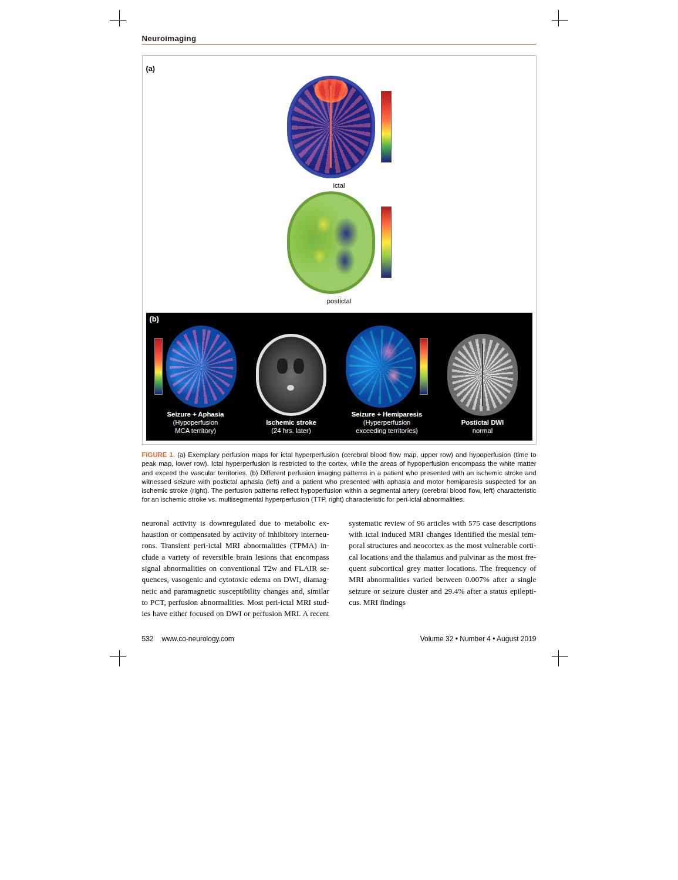Neuroimaging
(a)
ictal
postictal
(b)
Seizure + Aphasia
(Hypoperfusion
MCA territory)
Ischemic stroke
(24 hrs. later)
Seizure + Hemiparesis
(Hyperperfusion
exceeding territories)
Postictal DWI
normal
FIGURE 1. (a) Exemplary perfusion maps for ictal hyperperfusion (cerebral blood flow map, upper row) and hypoperfusion (time to peak map, lower row). Ictal hyperperfusion is restricted to the cortex, while the areas of hypoperfusion encompass the white matter and exceed the vascular territories. (b) Different perfusion imaging patterns in a patient who presented with an ischemic stroke and witnessed seizure with postictal aphasia (left) and a patient who presented with aphasia and motor hemiparesis suspected for an ischemic stroke (right). The perfusion patterns reflect hypoperfusion within a segmental artery (cerebral blood flow, left) characteristic for an ischemic stroke vs. multisegmental hyperperfusion (TTP, right) characteristic for peri-ictal abnormalities.
neuronal activity is downregulated due to metabolic exhaustion or compensated by activity of inhibitory interneurons. Transient peri-ictal MRI abnormalities (TPMA) include a variety of reversible brain lesions that encompass signal abnormalities on conventional T2w and FLAIR sequences, vasogenic and cytotoxic edema on DWI, diamagnetic and paramagnetic susceptibility changes and, similar to PCT, perfusion abnormalities. Most peri-ictal MRI studies have either focused on DWI or perfusion MRI. A recent systematic review of 96 articles with 575 case descriptions with ictal induced MRI changes identified the mesial temporal structures and neocortex as the most vulnerable cortical locations and the thalamus and pulvinar as the most frequent subcortical grey matter locations. The frequency of MRI abnormalities varied between 0.007% after a single seizure or seizure cluster and 29.4% after a status epilepticus. MRI findings
532www.co-neurology.com
Volume 32 • Number 4 • August 2019